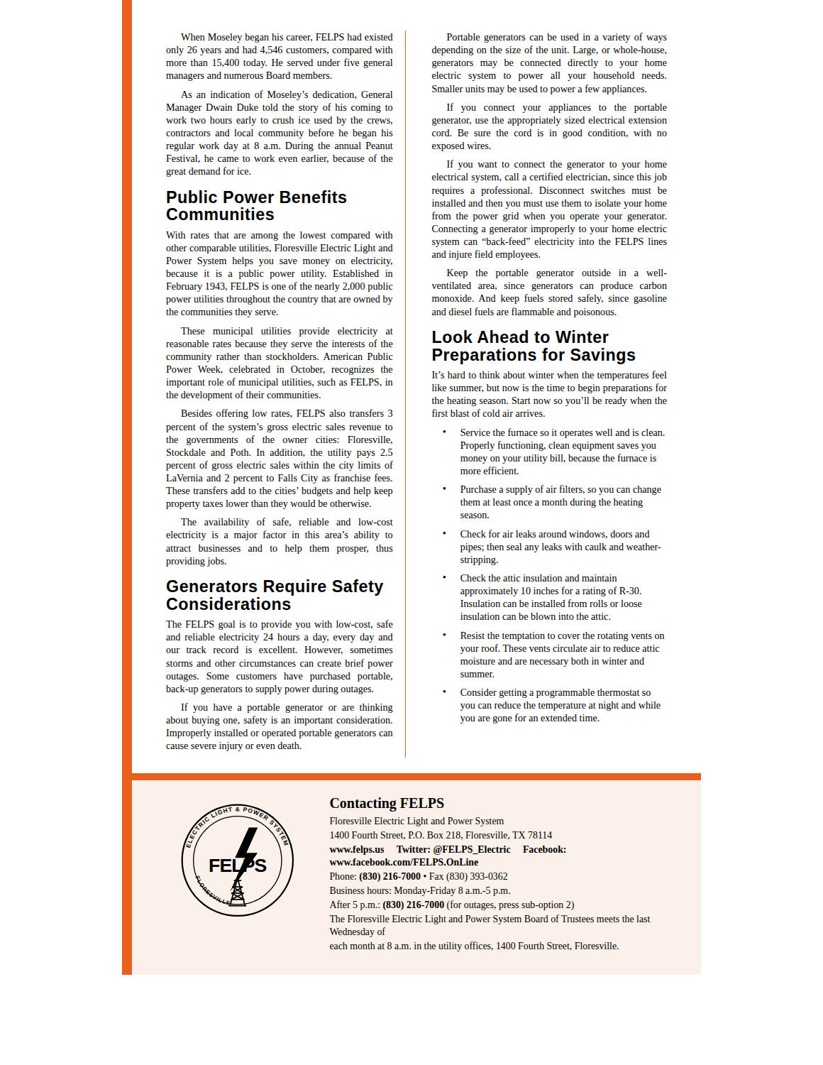When Moseley began his career, FELPS had existed only 26 years and had 4,546 customers, compared with more than 15,400 today. He served under five general managers and numerous Board members.
As an indication of Moseley’s dedication, General Manager Dwain Duke told the story of his coming to work two hours early to crush ice used by the crews, contractors and local community before he began his regular work day at 8 a.m. During the annual Peanut Festival, he came to work even earlier, because of the great demand for ice.
Public Power Benefits
Communities
With rates that are among the lowest compared with other comparable utilities, Floresville Electric Light and Power System helps you save money on electricity, because it is a public power utility. Established in February 1943, FELPS is one of the nearly 2,000 public power utilities throughout the country that are owned by the communities they serve.
These municipal utilities provide electricity at reasonable rates because they serve the interests of the community rather than stockholders. American Public Power Week, celebrated in October, recognizes the important role of municipal utilities, such as FELPS, in the development of their communities.
Besides offering low rates, FELPS also transfers 3 percent of the system’s gross electric sales revenue to the governments of the owner cities: Floresville, Stockdale and Poth. In addition, the utility pays 2.5 percent of gross electric sales within the city limits of LaVernia and 2 percent to Falls City as franchise fees. These transfers add to the cities’ budgets and help keep property taxes lower than they would be otherwise.
The availability of safe, reliable and low-cost electricity is a major factor in this area’s ability to attract businesses and to help them prosper, thus providing jobs.
Generators Require Safety
Considerations
The FELPS goal is to provide you with low-cost, safe and reliable electricity 24 hours a day, every day and our track record is excellent. However, sometimes storms and other circumstances can create brief power outages. Some customers have purchased portable, back-up generators to supply power during outages.
If you have a portable generator or are thinking about buying one, safety is an important consideration. Improperly installed or operated portable generators can cause severe injury or even death.
Portable generators can be used in a variety of ways depending on the size of the unit. Large, or whole-house, generators may be connected directly to your home electric system to power all your household needs. Smaller units may be used to power a few appliances.
If you connect your appliances to the portable generator, use the appropriately sized electrical extension cord. Be sure the cord is in good condition, with no exposed wires.
If you want to connect the generator to your home electrical system, call a certified electrician, since this job requires a professional. Disconnect switches must be installed and then you must use them to isolate your home from the power grid when you operate your generator. Connecting a generator improperly to your home electric system can “back-feed” electricity into the FELPS lines and injure field employees.
Keep the portable generator outside in a well-ventilated area, since generators can produce carbon monoxide. And keep fuels stored safely, since gasoline and diesel fuels are flammable and poisonous.
Look Ahead to Winter
Preparations for Savings
It’s hard to think about winter when the temperatures feel like summer, but now is the time to begin preparations for the heating season. Start now so you’ll be ready when the first blast of cold air arrives.
Service the furnace so it operates well and is clean. Properly functioning, clean equipment saves you money on your utility bill, because the furnace is more efficient.
Purchase a supply of air filters, so you can change them at least once a month during the heating season.
Check for air leaks around windows, doors and pipes; then seal any leaks with caulk and weather-stripping.
Check the attic insulation and maintain approximately 10 inches for a rating of R-30. Insulation can be installed from rolls or loose insulation can be blown into the attic.
Resist the temptation to cover the rotating vents on your roof. These vents circulate air to reduce attic moisture and are necessary both in winter and summer.
Consider getting a programmable thermostat so you can reduce the temperature at night and while you are gone for an extended time.
ELECTRIC LIGHT & POWER SYSTEM FLORESVILLE FELPS
Contacting FELPS
Floresville Electric Light and Power System
1400 Fourth Street, P.O. Box 218, Floresville, TX 78114
www.felps.us Twitter: @FELPS_Electric Facebook: www.facebook.com/FELPS.OnLine
Phone: (830) 216-7000 • Fax (830) 393-0362
Business hours: Monday-Friday 8 a.m.-5 p.m.
After 5 p.m.: (830) 216-7000 (for outages, press sub-option 2)
The Floresville Electric Light and Power System Board of Trustees meets the last Wednesday of
each month at 8 a.m. in the utility offices, 1400 Fourth Street, Floresville.